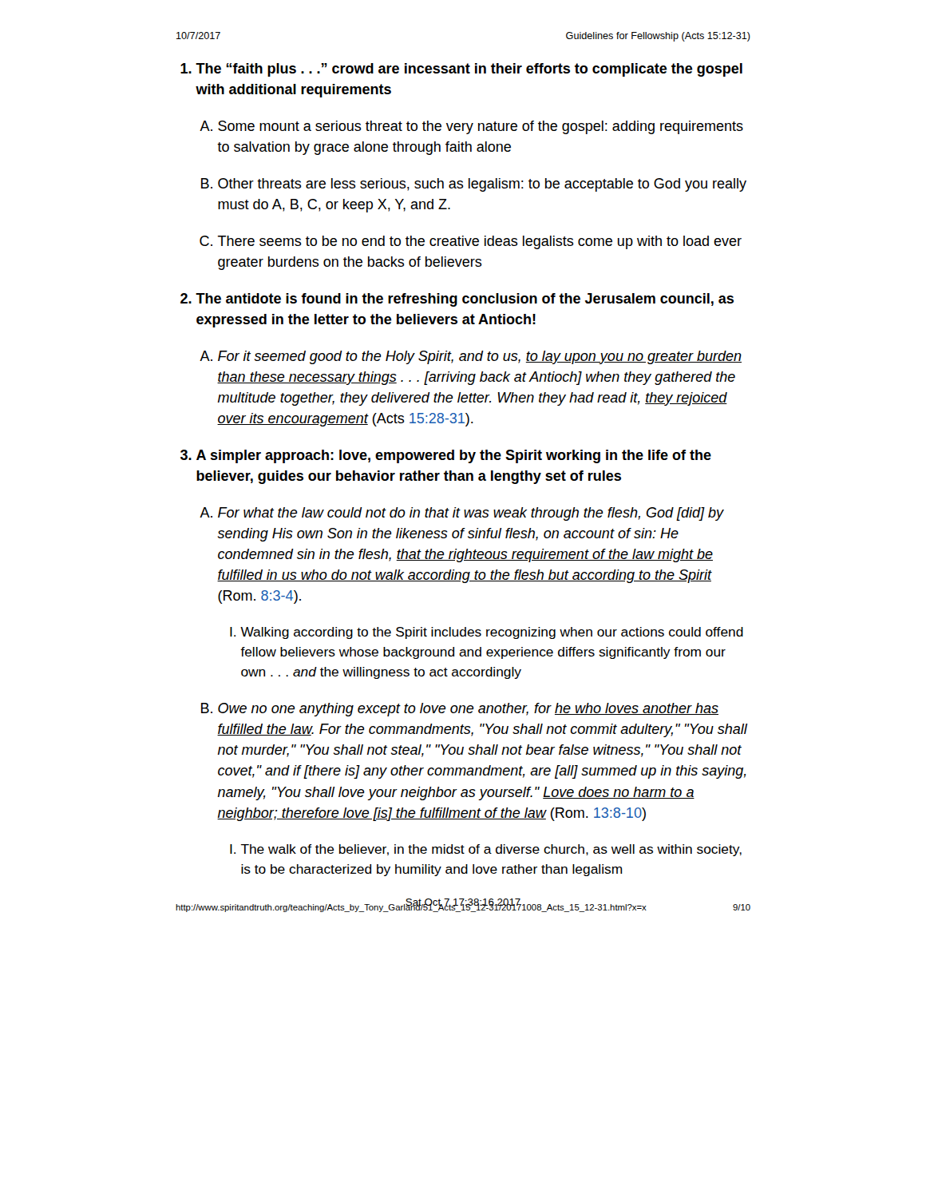10/7/2017 Guidelines for Fellowship (Acts 15:12-31)
The “faith plus . . .” crowd are incessant in their efforts to complicate the gospel with additional requirements
Some mount a serious threat to the very nature of the gospel: adding requirements to salvation by grace alone through faith alone
Other threats are less serious, such as legalism: to be acceptable to God you really must do A, B, C, or keep X, Y, and Z.
There seems to be no end to the creative ideas legalists come up with to load ever greater burdens on the backs of believers
The antidote is found in the refreshing conclusion of the Jerusalem council, as expressed in the letter to the believers at Antioch!
For it seemed good to the Holy Spirit, and to us, to lay upon you no greater burden than these necessary things . . . [arriving back at Antioch] when they gathered the multitude together, they delivered the letter. When they had read it, they rejoiced over its encouragement (Acts 15:28-31).
A simpler approach: love, empowered by the Spirit working in the life of the believer, guides our behavior rather than a lengthy set of rules
For what the law could not do in that it was weak through the flesh, God [did] by sending His own Son in the likeness of sinful flesh, on account of sin: He condemned sin in the flesh, that the righteous requirement of the law might be fulfilled in us who do not walk according to the flesh but according to the Spirit (Rom. 8:3-4).
Walking according to the Spirit includes recognizing when our actions could offend fellow believers whose background and experience differs significantly from our own . . . and the willingness to act accordingly
Owe no one anything except to love one another, for he who loves another has fulfilled the law. For the commandments, "You shall not commit adultery," "You shall not murder," "You shall not steal," "You shall not bear false witness," "You shall not covet," and if [there is] any other commandment, are [all] summed up in this saying, namely, "You shall love your neighbor as yourself." Love does no harm to a neighbor; therefore love [is] the fulfillment of the law (Rom. 13:8-10)
The walk of the believer, in the midst of a diverse church, as well as within society, is to be characterized by humility and love rather than legalism
Sat Oct 7 17:38:16 2017
http://www.spiritandtruth.org/teaching/Acts_by_Tony_Garland/51_Acts_15_12-31/20171008_Acts_15_12-31.html?x=x 9/10